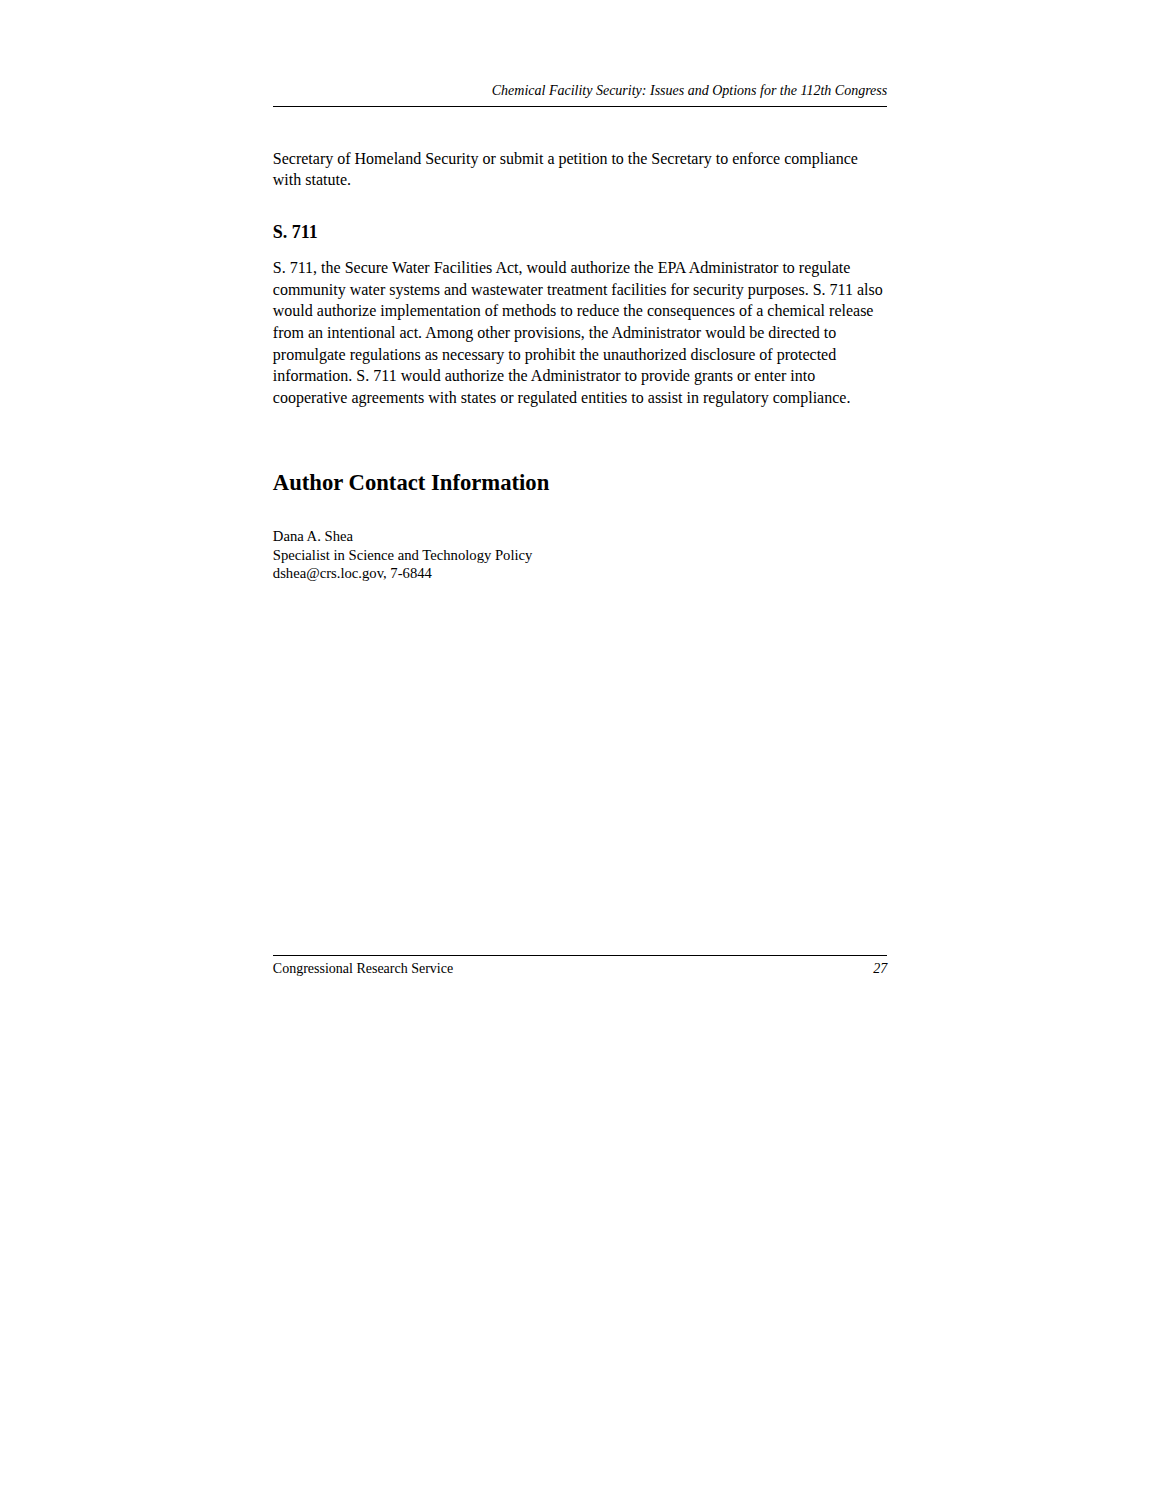Chemical Facility Security: Issues and Options for the 112th Congress
Secretary of Homeland Security or submit a petition to the Secretary to enforce compliance with statute.
S. 711
S. 711, the Secure Water Facilities Act, would authorize the EPA Administrator to regulate community water systems and wastewater treatment facilities for security purposes. S. 711 also would authorize implementation of methods to reduce the consequences of a chemical release from an intentional act. Among other provisions, the Administrator would be directed to promulgate regulations as necessary to prohibit the unauthorized disclosure of protected information. S. 711 would authorize the Administrator to provide grants or enter into cooperative agreements with states or regulated entities to assist in regulatory compliance.
Author Contact Information
Dana A. Shea
Specialist in Science and Technology Policy
dshea@crs.loc.gov, 7-6844
Congressional Research Service
27